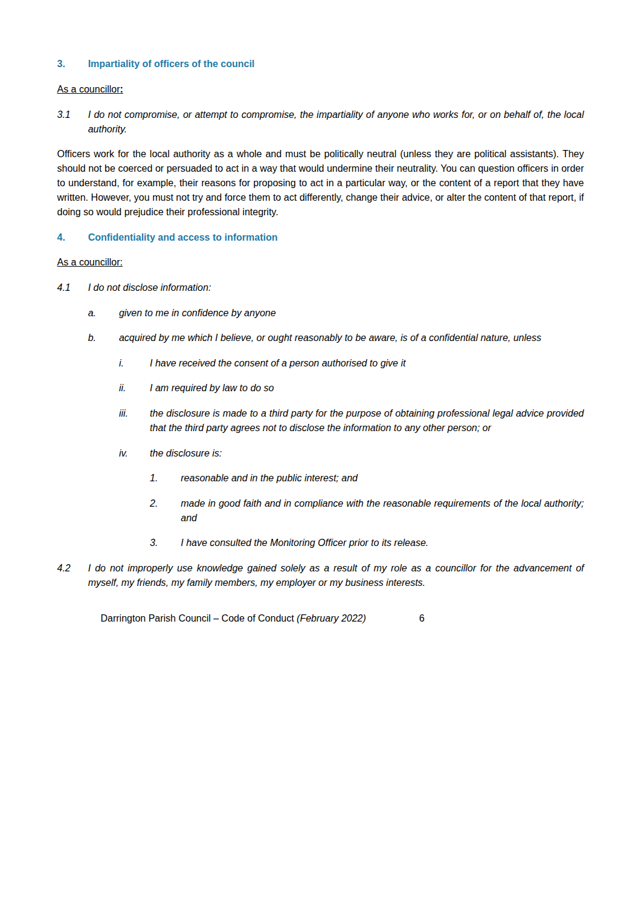3. Impartiality of officers of the council
As a councillor:
3.1 I do not compromise, or attempt to compromise, the impartiality of anyone who works for, or on behalf of, the local authority.
Officers work for the local authority as a whole and must be politically neutral (unless they are political assistants). They should not be coerced or persuaded to act in a way that would undermine their neutrality. You can question officers in order to understand, for example, their reasons for proposing to act in a particular way, or the content of a report that they have written. However, you must not try and force them to act differently, change their advice, or alter the content of that report, if doing so would prejudice their professional integrity.
4. Confidentiality and access to information
As a councillor:
4.1 I do not disclose information:
a. given to me in confidence by anyone
b. acquired by me which I believe, or ought reasonably to be aware, is of a confidential nature, unless
i. I have received the consent of a person authorised to give it
ii. I am required by law to do so
iii. the disclosure is made to a third party for the purpose of obtaining professional legal advice provided that the third party agrees not to disclose the information to any other person; or
iv. the disclosure is:
1. reasonable and in the public interest; and
2. made in good faith and in compliance with the reasonable requirements of the local authority; and
3. I have consulted the Monitoring Officer prior to its release.
4.2 I do not improperly use knowledge gained solely as a result of my role as a councillor for the advancement of myself, my friends, my family members, my employer or my business interests.
Darrington Parish Council – Code of Conduct (February 2022) 6